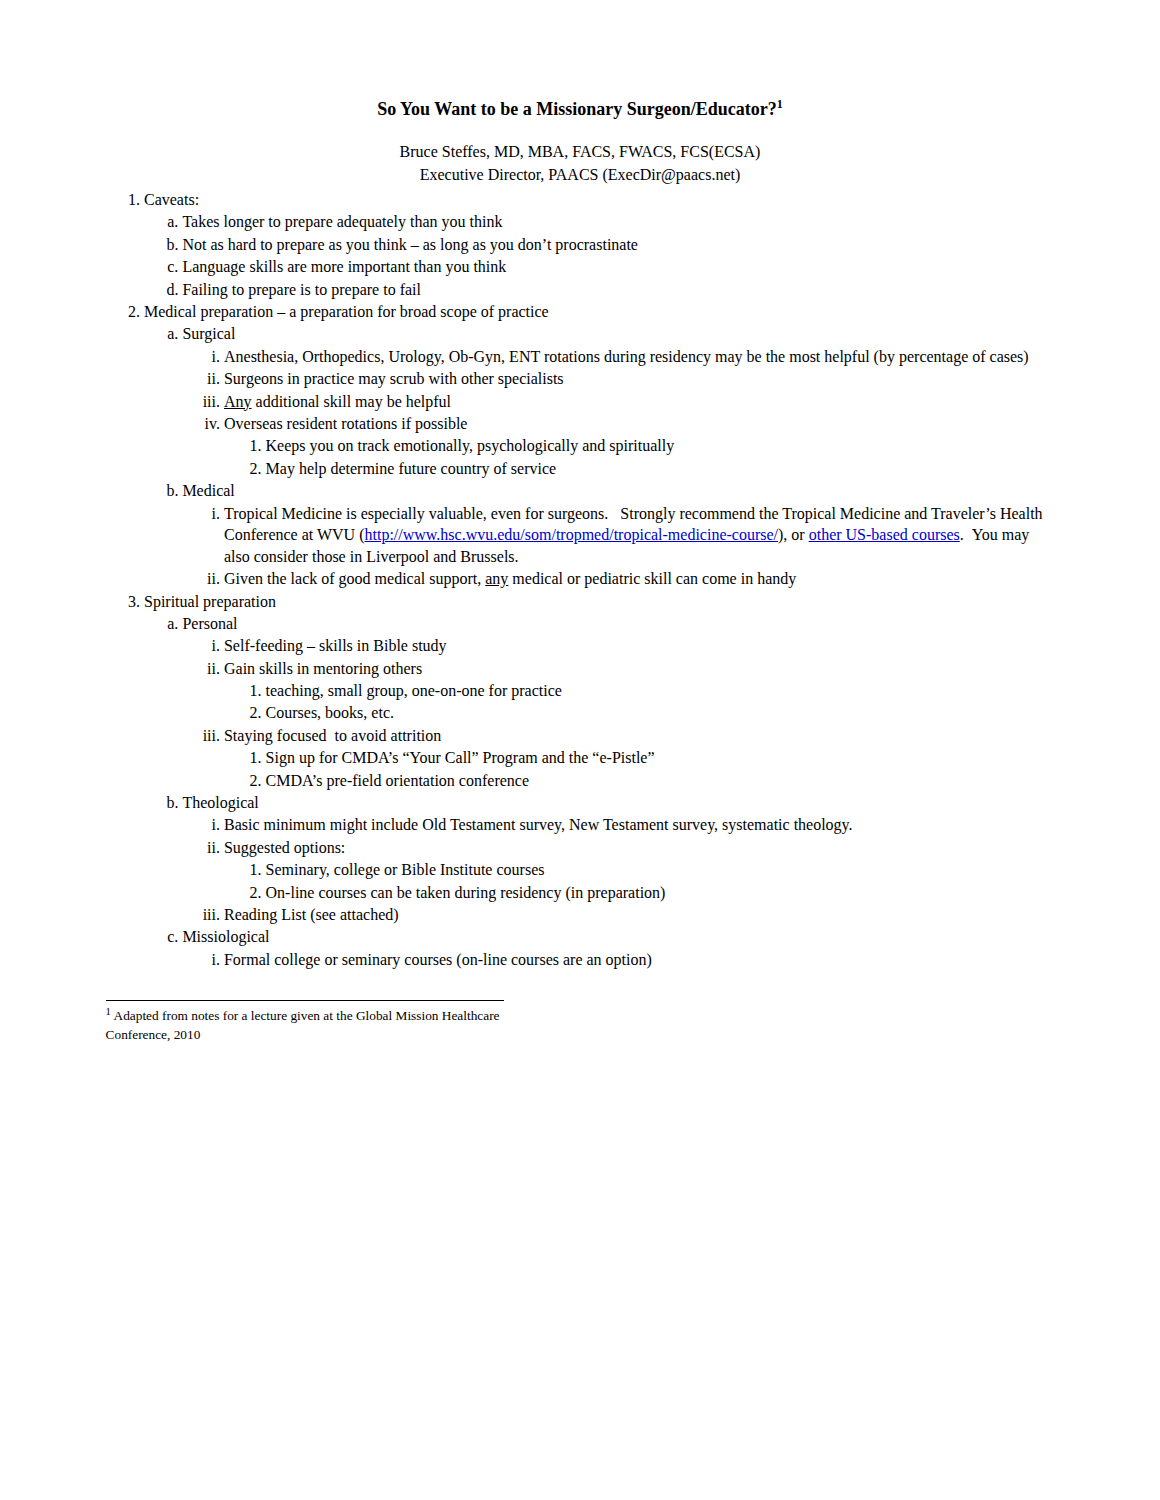So You Want to be a Missionary Surgeon/Educator?1
Bruce Steffes, MD, MBA, FACS, FWACS, FCS(ECSA)
Executive Director, PAACS (ExecDir@paacs.net)
Caveats:
Takes longer to prepare adequately than you think
Not as hard to prepare as you think – as long as you don’t procrastinate
Language skills are more important than you think
Failing to prepare is to prepare to fail
Medical preparation – a preparation for broad scope of practice
Surgical
Anesthesia, Orthopedics, Urology, Ob-Gyn, ENT rotations during residency may be the most helpful (by percentage of cases)
Surgeons in practice may scrub with other specialists
Any additional skill may be helpful
Overseas resident rotations if possible
Keeps you on track emotionally, psychologically and spiritually
May help determine future country of service
Medical
Tropical Medicine is especially valuable, even for surgeons. Strongly recommend the Tropical Medicine and Traveler’s Health Conference at WVU (http://www.hsc.wvu.edu/som/tropmed/tropical-medicine-course/), or other US-based courses. You may also consider those in Liverpool and Brussels.
Given the lack of good medical support, any medical or pediatric skill can come in handy
Spiritual preparation
Personal
Self-feeding – skills in Bible study
Gain skills in mentoring others
teaching, small group, one-on-one for practice
Courses, books, etc.
Staying focused to avoid attrition
Sign up for CMDA’s “Your Call” Program and the “e-Pistle”
CMDA’s pre-field orientation conference
Theological
Basic minimum might include Old Testament survey, New Testament survey, systematic theology.
Suggested options:
Seminary, college or Bible Institute courses
On-line courses can be taken during residency (in preparation)
Reading List (see attached)
Missiological
Formal college or seminary courses (on-line courses are an option)
1 Adapted from notes for a lecture given at the Global Mission Healthcare Conference, 2010